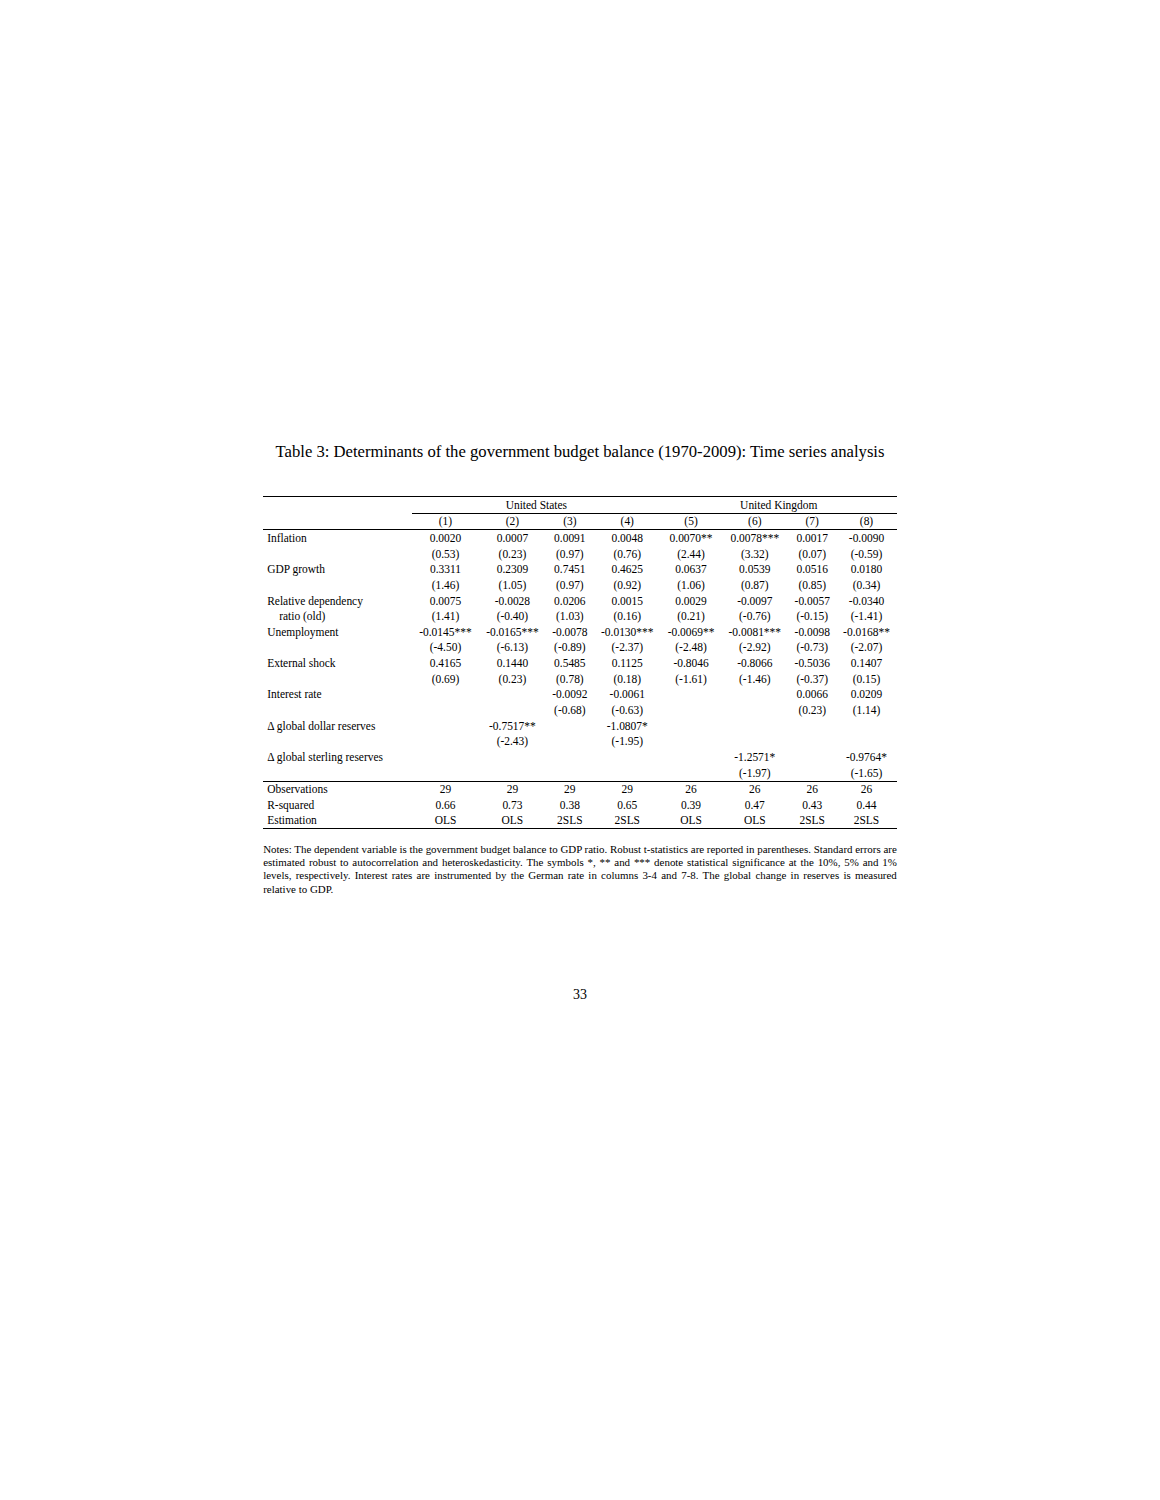Table 3: Determinants of the government budget balance (1970-2009): Time series analysis
| | United States | United Kingdom |
| | (1) | (2) | (3) | (4) | (5) | (6) | (7) | (8) |
| Inflation | 0.0020 | 0.0007 | 0.0091 | 0.0048 | 0.0070** | 0.0078*** | 0.0017 | -0.0090 |
| | (0.53) | (0.23) | (0.97) | (0.76) | (2.44) | (3.32) | (0.07) | (-0.59) |
| GDP growth | 0.3311 | 0.2309 | 0.7451 | 0.4625 | 0.0637 | 0.0539 | 0.0516 | 0.0180 |
| | (1.46) | (1.05) | (0.97) | (0.92) | (1.06) | (0.87) | (0.85) | (0.34) |
| Relative dependency | 0.0075 | -0.0028 | 0.0206 | 0.0015 | 0.0029 | -0.0097 | -0.0057 | -0.0340 |
| ratio (old) | (1.41) | (-0.40) | (1.03) | (0.16) | (0.21) | (-0.76) | (-0.15) | (-1.41) |
| Unemployment | -0.0145*** | -0.0165*** | -0.0078 | -0.0130*** | -0.0069** | -0.0081*** | -0.0098 | -0.0168** |
| | (-4.50) | (-6.13) | (-0.89) | (-2.37) | (-2.48) | (-2.92) | (-0.73) | (-2.07) |
| External shock | 0.4165 | 0.1440 | 0.5485 | 0.1125 | -0.8046 | -0.8066 | -0.5036 | 0.1407 |
| | (0.69) | (0.23) | (0.78) | (0.18) | (-1.61) | (-1.46) | (-0.37) | (0.15) |
| Interest rate | | | -0.0092 | -0.0061 | | | 0.0066 | 0.0209 |
| | | | (-0.68) | (-0.63) | | | (0.23) | (1.14) |
| Δ global dollar reserves | | -0.7517** | | -1.0807* | | | | |
| | | (-2.43) | | (-1.95) | | | | |
| Δ global sterling reserves | | | | | | -1.2571* | | -0.9764* |
| | | | | | | (-1.97) | | (-1.65) |
| Observations | 29 | 29 | 29 | 29 | 26 | 26 | 26 | 26 |
| R-squared | 0.66 | 0.73 | 0.38 | 0.65 | 0.39 | 0.47 | 0.43 | 0.44 |
| Estimation | OLS | OLS | 2SLS | 2SLS | OLS | OLS | 2SLS | 2SLS |
Notes: The dependent variable is the government budget balance to GDP ratio. Robust t-statistics are reported in parentheses. Standard errors are estimated robust to autocorrelation and heteroskedasticity. The symbols *, ** and *** denote statistical significance at the 10%, 5% and 1% levels, respectively. Interest rates are instrumented by the German rate in columns 3-4 and 7-8. The global change in reserves is measured relative to GDP.
33